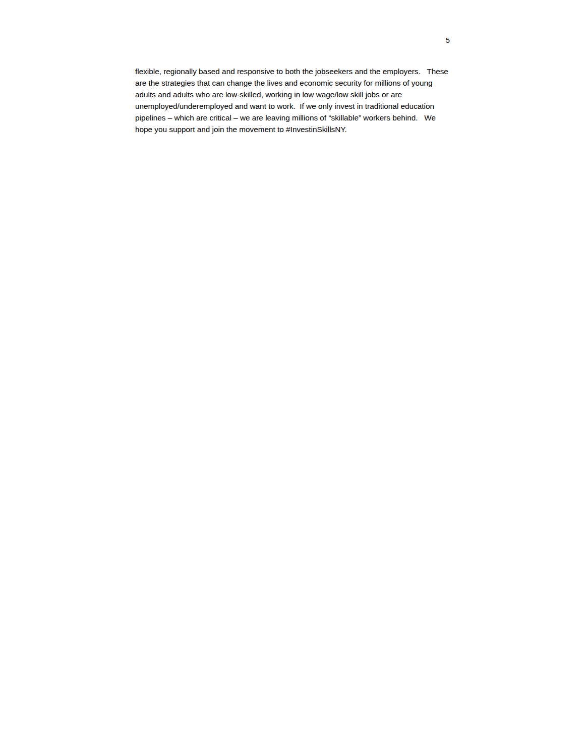5
flexible, regionally based and responsive to both the jobseekers and the employers. These are the strategies that can change the lives and economic security for millions of young adults and adults who are low-skilled, working in low wage/low skill jobs or are unemployed/underemployed and want to work. If we only invest in traditional education pipelines – which are critical – we are leaving millions of “skillable” workers behind. We hope you support and join the movement to #InvestinSkillsNY.